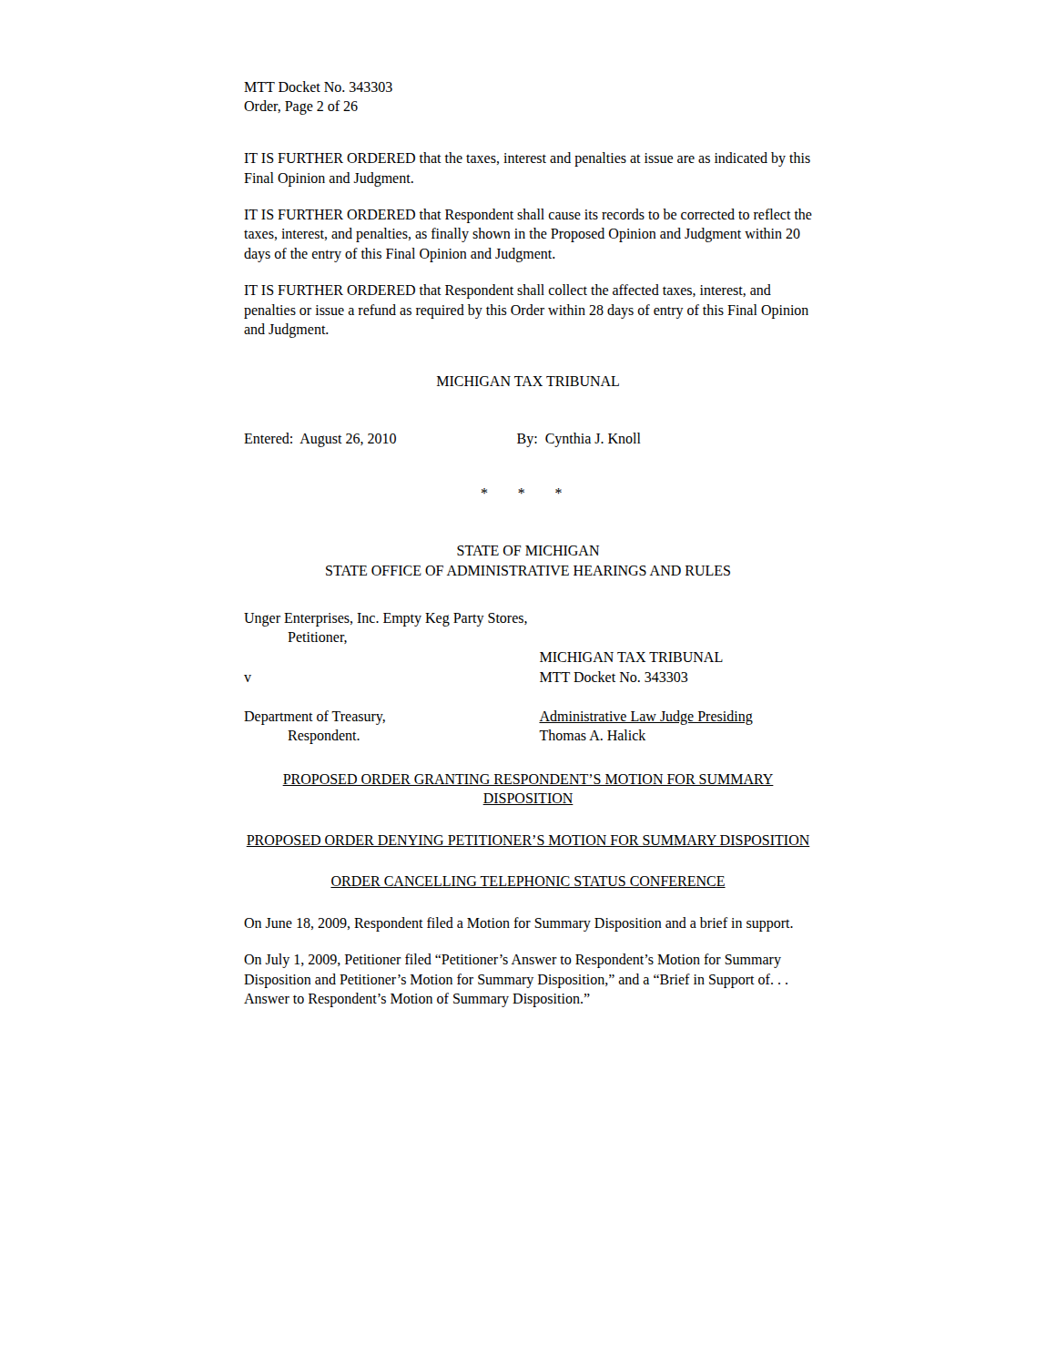MTT Docket No. 343303
Order, Page 2 of 26
IT IS FURTHER ORDERED that the taxes, interest and penalties at issue are as indicated by this Final Opinion and Judgment.
IT IS FURTHER ORDERED that Respondent shall cause its records to be corrected to reflect the taxes, interest, and penalties, as finally shown in the Proposed Opinion and Judgment within 20 days of the entry of this Final Opinion and Judgment.
IT IS FURTHER ORDERED that Respondent shall collect the affected taxes, interest, and penalties or issue a refund as required by this Order within 28 days of entry of this Final Opinion and Judgment.
MICHIGAN TAX TRIBUNAL
Entered: August 26, 2010
By: Cynthia J. Knoll
* * *
STATE OF MICHIGAN
STATE OFFICE OF ADMINISTRATIVE HEARINGS AND RULES
| Unger Enterprises, Inc. Empty Keg Party Stores, Petitioner, | |
| | MICHIGAN TAX TRIBUNAL |
| v | MTT Docket No. 343303 |
| Department of Treasury, | Administrative Law Judge Presiding |
| Respondent. | Thomas A. Halick |
PROPOSED ORDER GRANTING RESPONDENT’S MOTION FOR SUMMARY DISPOSITION
PROPOSED ORDER DENYING PETITIONER’S MOTION FOR SUMMARY DISPOSITION
ORDER CANCELLING TELEPHONIC STATUS CONFERENCE
On June 18, 2009, Respondent filed a Motion for Summary Disposition and a brief in support.
On July 1, 2009, Petitioner filed “Petitioner’s Answer to Respondent’s Motion for Summary Disposition and Petitioner’s Motion for Summary Disposition,” and a “Brief in Support of. . . Answer to Respondent’s Motion of Summary Disposition.”